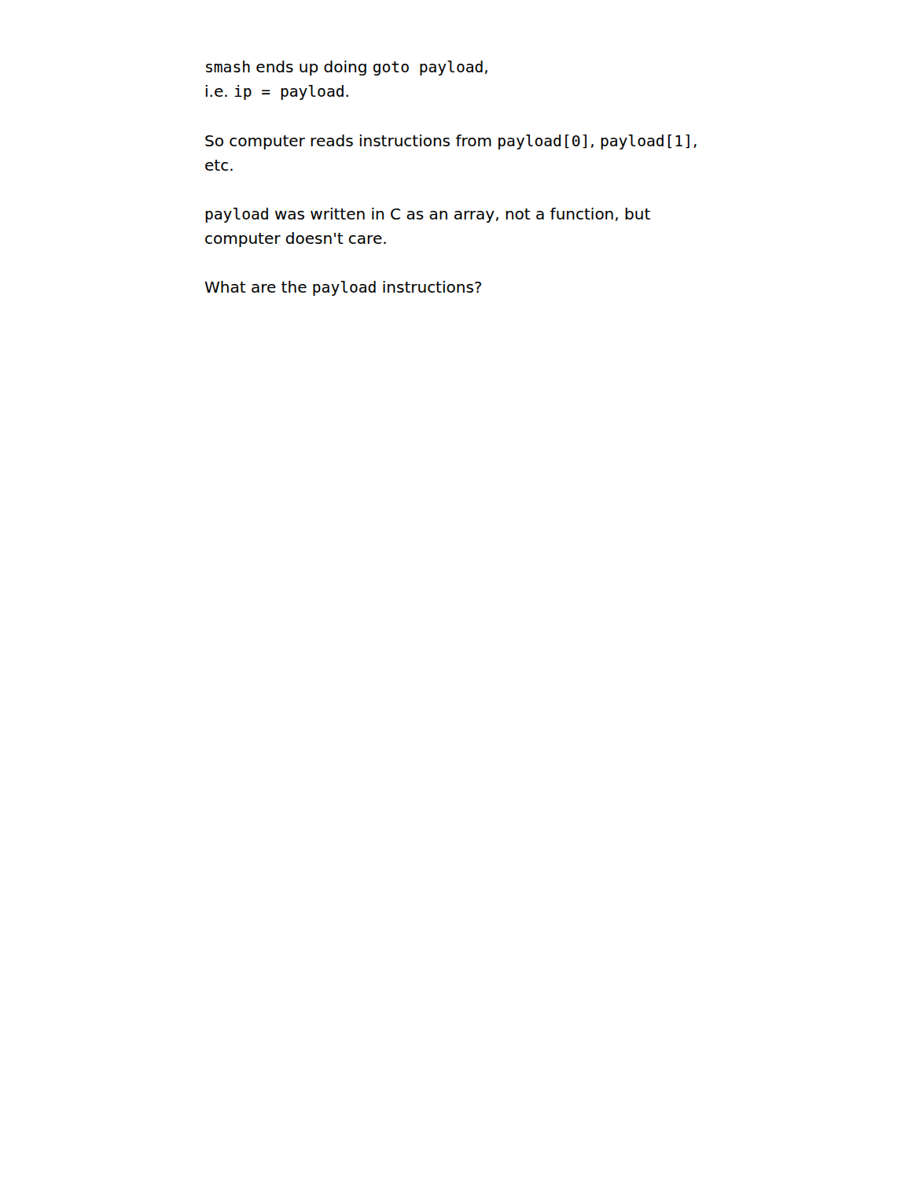smash ends up doing goto payload,
i.e. ip = payload.
So computer reads instructions from payload[0], payload[1], etc.
payload was written in C as an array, not a function, but computer doesn't care.
What are the payload instructions?